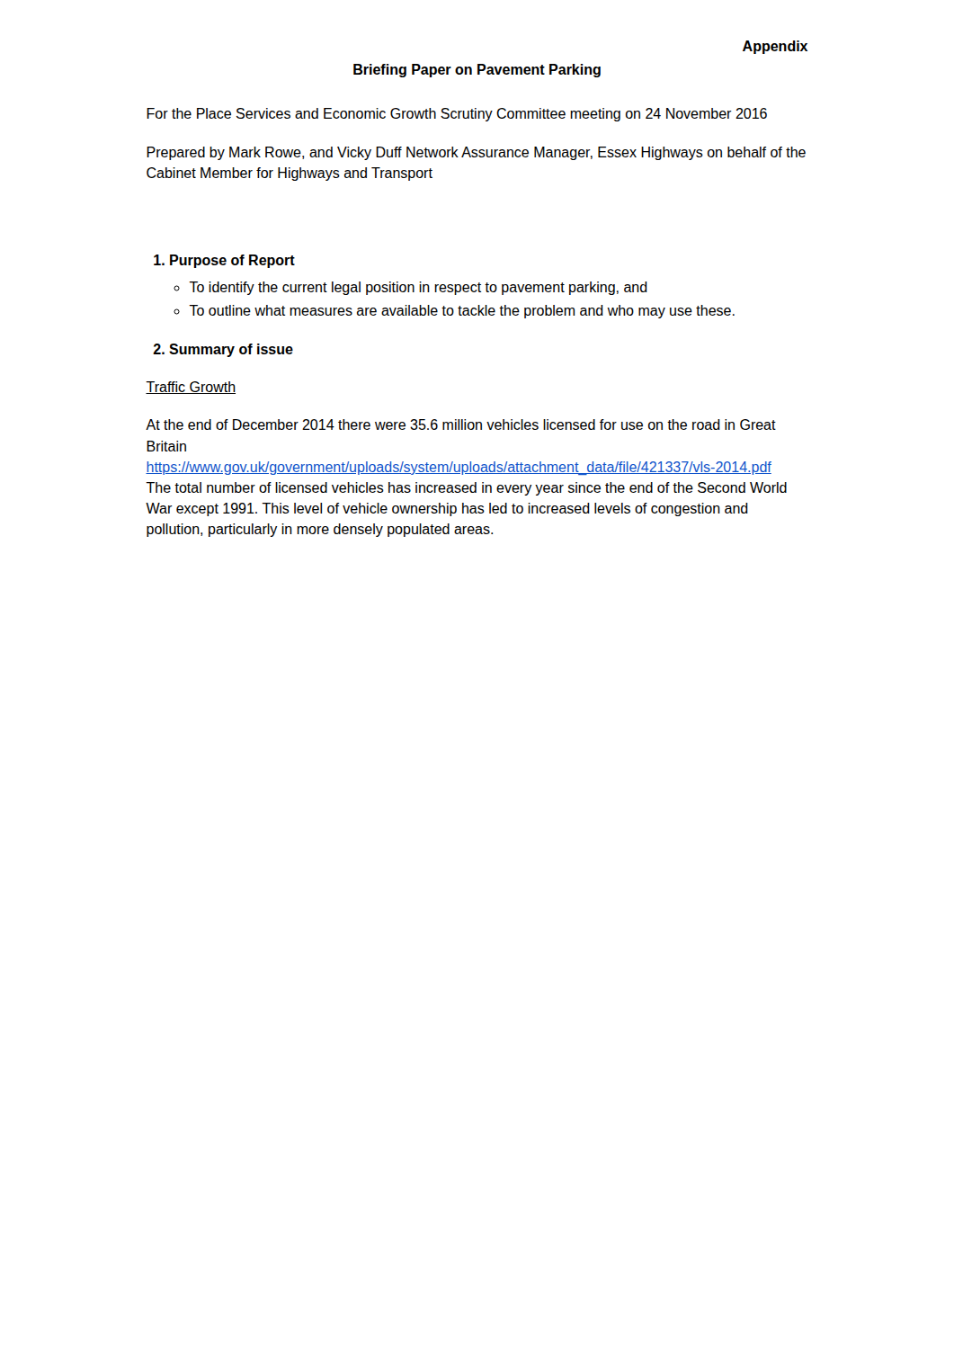Appendix
Briefing Paper on Pavement Parking
For the Place Services and Economic Growth Scrutiny Committee meeting on 24 November 2016
Prepared by Mark Rowe, and Vicky Duff Network Assurance Manager, Essex Highways on behalf of the Cabinet Member for Highways and Transport
Purpose of Report
To identify the current legal position in respect to pavement parking, and
To outline what measures are available to tackle the problem and who may use these.
Summary of issue
Traffic Growth
At the end of December 2014 there were 35.6 million vehicles licensed for use on the road in Great Britain
https://www.gov.uk/government/uploads/system/uploads/attachment_data/file/421337/vls-2014.pdf
The total number of licensed vehicles has increased in every year since the end of the Second World War except 1991. This level of vehicle ownership has led to increased levels of congestion and pollution, particularly in more densely populated areas.